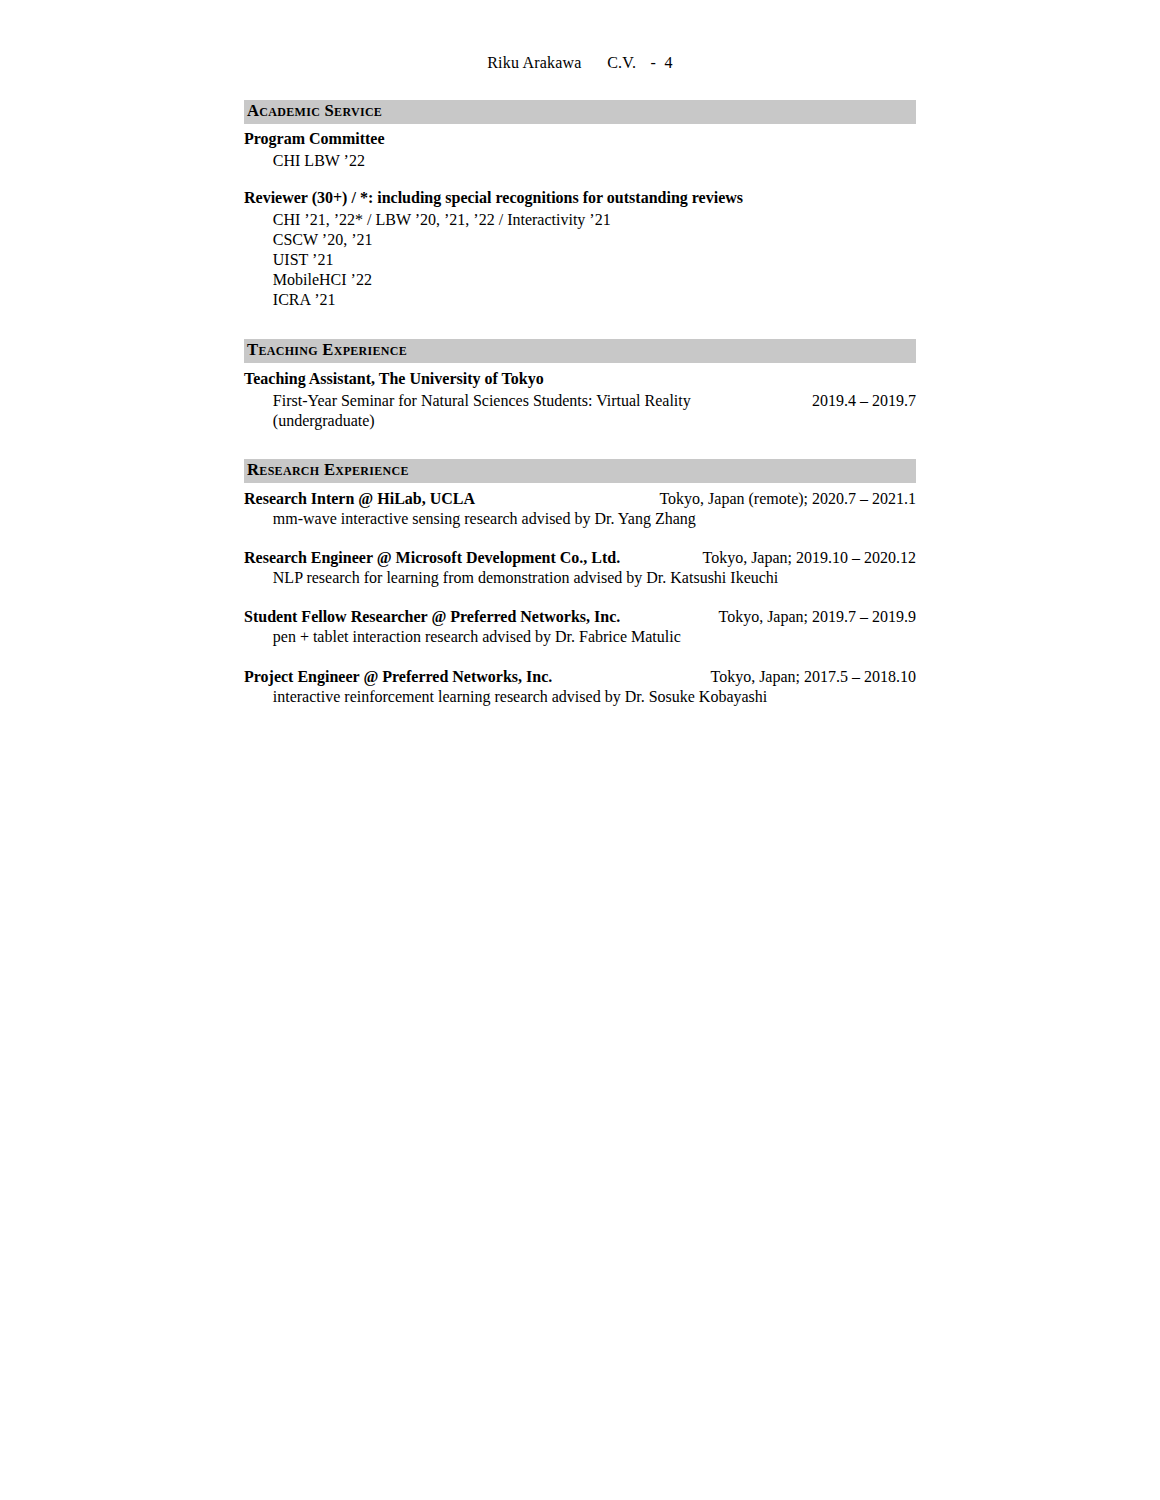Riku Arakawa C.V.- 4
Academic Service
Program Committee
CHI LBW ’22
Reviewer (30+) / *: including special recognitions for outstanding reviews
CHI ’21, ’22* / LBW ’20, ’21, ’22 / Interactivity ’21
CSCW ’20, ’21
UIST ’21
MobileHCI ’22
ICRA ’21
Teaching Experience
Teaching Assistant, The University of Tokyo
First-Year Seminar for Natural Sciences Students: Virtual Reality (undergraduate)
2019.4 – 2019.7
Research Experience
Research Intern @ HiLab, UCLA
Tokyo, Japan (remote); 2020.7 – 2021.1
mm-wave interactive sensing research advised by Dr. Yang Zhang
Research Engineer @ Microsoft Development Co., Ltd.
Tokyo, Japan; 2019.10 – 2020.12
NLP research for learning from demonstration advised by Dr. Katsushi Ikeuchi
Student Fellow Researcher @ Preferred Networks, Inc.
Tokyo, Japan; 2019.7 – 2019.9
pen + tablet interaction research advised by Dr. Fabrice Matulic
Project Engineer @ Preferred Networks, Inc.
Tokyo, Japan; 2017.5 – 2018.10
interactive reinforcement learning research advised by Dr. Sosuke Kobayashi